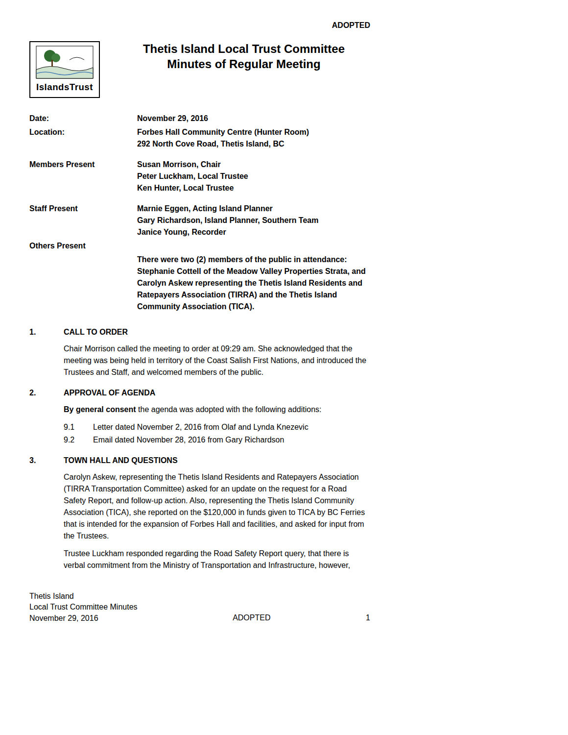ADOPTED
IslandsTrust
Thetis Island Local Trust Committee
Minutes of Regular Meeting
| Date: | November 29, 2016 |
| Location: | Forbes Hall Community Centre (Hunter Room) 292 North Cove Road, Thetis Island, BC |
| Members Present | Susan Morrison, Chair Peter Luckham, Local Trustee Ken Hunter, Local Trustee |
| Staff Present | Marnie Eggen, Acting Island Planner Gary Richardson, Island Planner, Southern Team Janice Young, Recorder |
| Others Present | |
| | There were two (2) members of the public in attendance: Stephanie Cottell of the Meadow Valley Properties Strata, and Carolyn Askew representing the Thetis Island Residents and Ratepayers Association (TIRRA) and the Thetis Island Community Association (TICA). |
1.
CALL TO ORDER
Chair Morrison called the meeting to order at 09:29 am. She acknowledged that the meeting was being held in territory of the Coast Salish First Nations, and introduced the Trustees and Staff, and welcomed members of the public.
2.
APPROVAL OF AGENDA
By general consent the agenda was adopted with the following additions:
9.1
Letter dated November 2, 2016 from Olaf and Lynda Knezevic
9.2
Email dated November 28, 2016 from Gary Richardson
3.
TOWN HALL AND QUESTIONS
Carolyn Askew, representing the Thetis Island Residents and Ratepayers Association (TIRRA Transportation Committee) asked for an update on the request for a Road Safety Report, and follow-up action. Also, representing the Thetis Island Community Association (TICA), she reported on the $120,000 in funds given to TICA by BC Ferries that is intended for the expansion of Forbes Hall and facilities, and asked for input from the Trustees.
Trustee Luckham responded regarding the Road Safety Report query, that there is verbal commitment from the Ministry of Transportation and Infrastructure, however,
Thetis Island
Local Trust Committee Minutes
November 29, 2016
ADOPTED
1